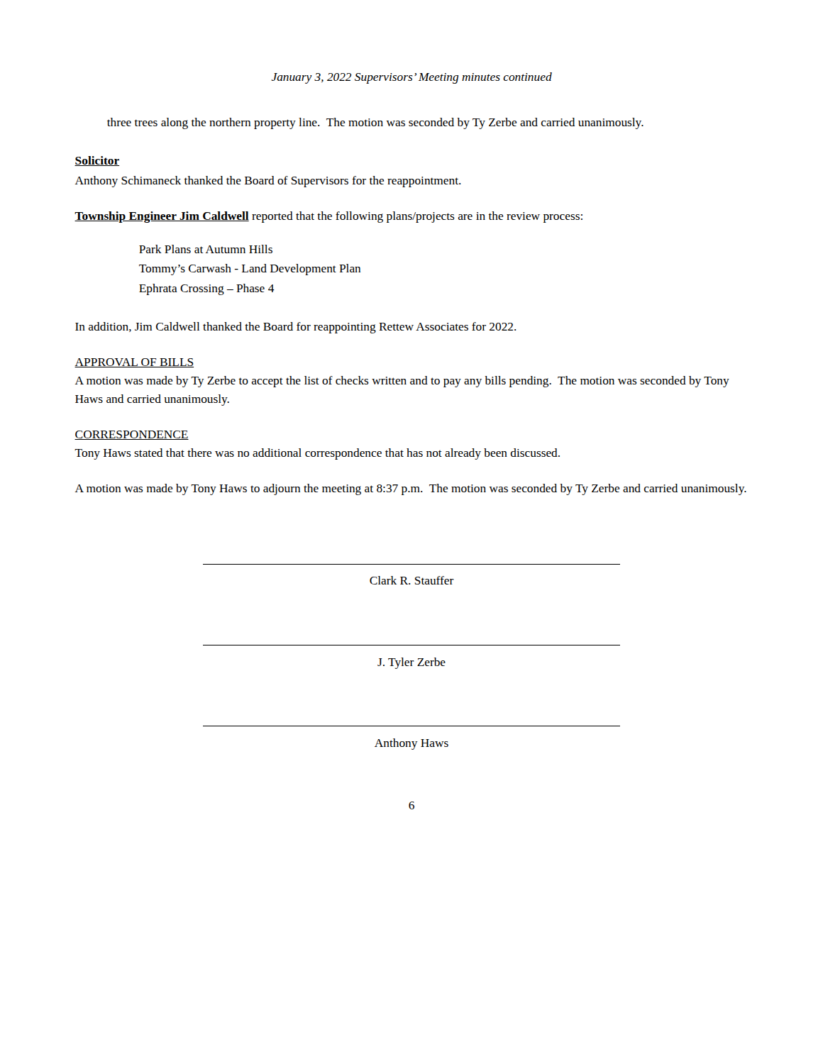January 3, 2022 Supervisors’ Meeting minutes continued
three trees along the northern property line. The motion was seconded by Ty Zerbe and carried unanimously.
Solicitor
Anthony Schimaneck thanked the Board of Supervisors for the reappointment.
Township Engineer Jim Caldwell reported that the following plans/projects are in the review process:
Park Plans at Autumn Hills
Tommy’s Carwash - Land Development Plan
Ephrata Crossing – Phase 4
In addition, Jim Caldwell thanked the Board for reappointing Rettew Associates for 2022.
APPROVAL OF BILLS
A motion was made by Ty Zerbe to accept the list of checks written and to pay any bills pending. The motion was seconded by Tony Haws and carried unanimously.
CORRESPONDENCE
Tony Haws stated that there was no additional correspondence that has not already been discussed.
A motion was made by Tony Haws to adjourn the meeting at 8:37 p.m. The motion was seconded by Ty Zerbe and carried unanimously.
Clark R. Stauffer
J. Tyler Zerbe
Anthony Haws
6